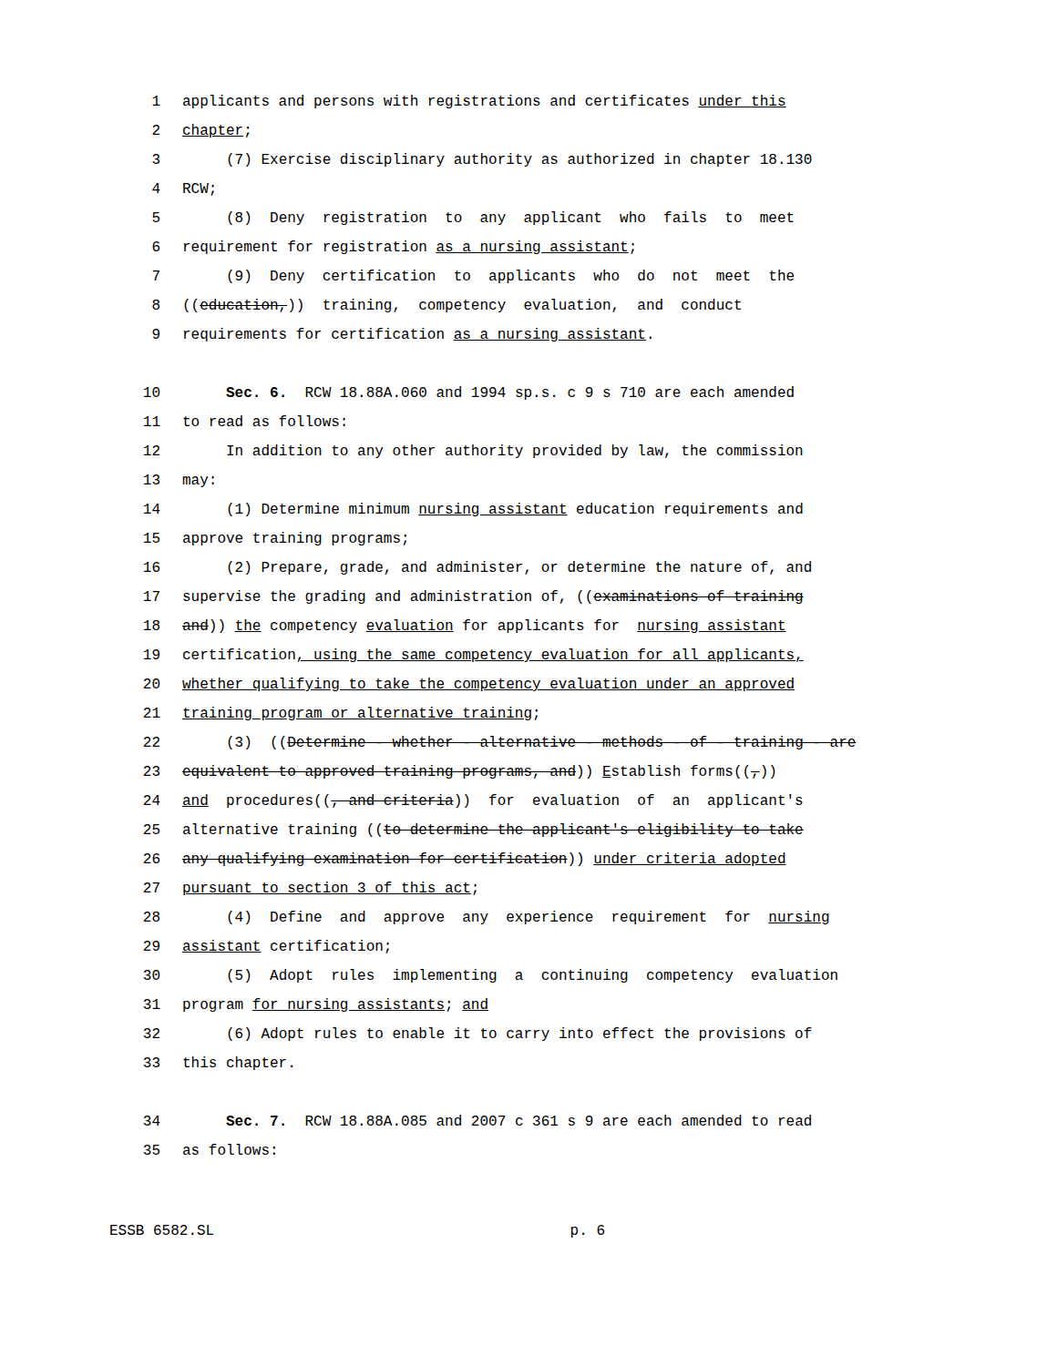1 applicants and persons with registrations and certificates under this
2 chapter;
3 (7) Exercise disciplinary authority as authorized in chapter 18.130
4 RCW;
5 (8) Deny registration to any applicant who fails to meet
6 requirement for registration as a nursing assistant;
7 (9) Deny certification to applicants who do not meet the
8((education,)) training, competency evaluation, and conduct
9 requirements for certification as a nursing assistant.
10 Sec. 6. RCW 18.88A.060 and 1994 sp.s. c 9 s 710 are each amended
11 to read as follows:
12 In addition to any other authority provided by law, the commission
13 may:
14 (1) Determine minimum nursing assistant education requirements and
15 approve training programs;
16 (2) Prepare, grade, and administer, or determine the nature of, and
17 supervise the grading and administration of, ((examinations of training
18 and)) the competency evaluation for applicants for nursing assistant
19 certification, using the same competency evaluation for all applicants,
20 whether qualifying to take the competency evaluation under an approved
21 training program or alternative training;
22 (3) ((Determine - whether - alternative - methods - of - training - are
23 equivalent to approved training programs, and)) Establish forms((,))
24 and procedures((, and criteria)) for evaluation of an applicant's
25 alternative training ((to determine the applicant's eligibility to take
26 any qualifying examination for certification)) under criteria adopted
27 pursuant to section 3 of this act;
28 (4) Define and approve any experience requirement for nursing
29 assistant certification;
30 (5) Adopt rules implementing a continuing competency evaluation
31 program for nursing assistants; and
32 (6) Adopt rules to enable it to carry into effect the provisions of
33 this chapter.
34 Sec. 7. RCW 18.88A.085 and 2007 c 361 s 9 are each amended to read
35 as follows:
ESSB 6582.SL p. 6